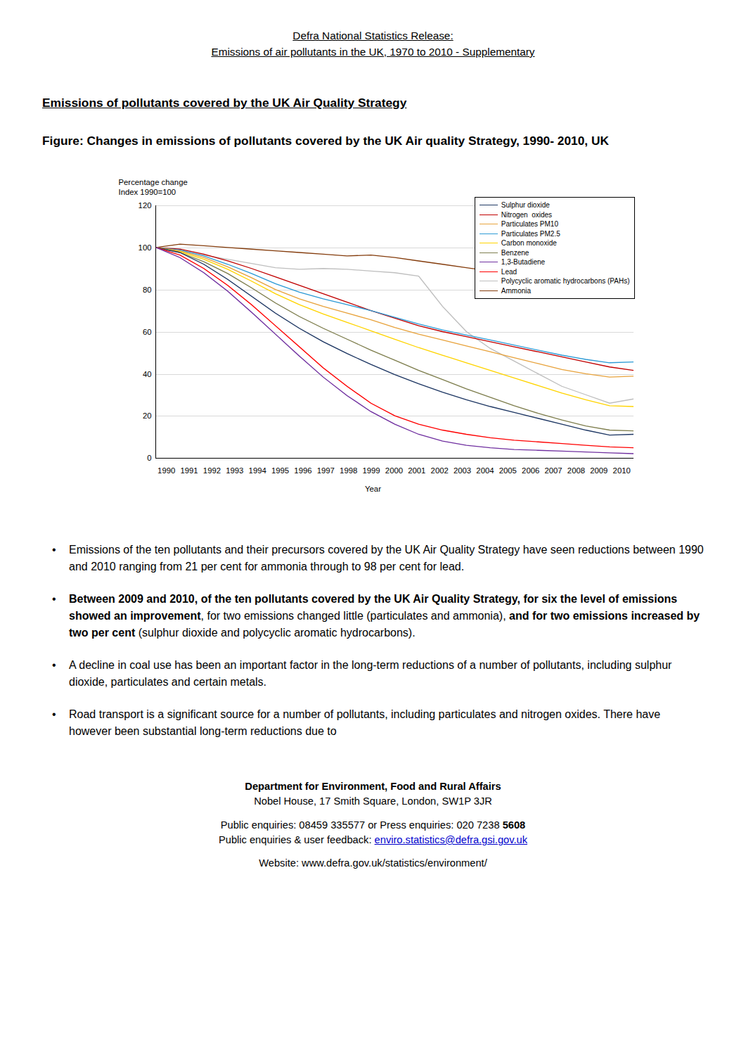Defra National Statistics Release:
Emissions of air pollutants in the UK, 1970 to 2010 - Supplementary
Emissions of pollutants covered by the UK Air Quality Strategy
Figure: Changes in emissions of pollutants covered by the UK Air quality Strategy, 1990- 2010, UK
Percentage change
Index 1990=100
Sulphur dioxide
Nitrogen oxides
Particulates PM10
Particulates PM2.5
Carbon monoxide
Benzene
1,3-Butadiene
Lead
Polycyclic aromatic hydrocarbons (PAHs)
Ammonia
120
100
80
60
40
20
0
199019911992199319941995199619971998199920002001200220032004200520062007200820092010
Year
Emissions of the ten pollutants and their precursors covered by the UK Air Quality Strategy have seen reductions between 1990 and 2010 ranging from 21 per cent for ammonia through to 98 per cent for lead.
Between 2009 and 2010, of the ten pollutants covered by the UK Air Quality Strategy, for six the level of emissions showed an improvement, for two emissions changed little (particulates and ammonia), and for two emissions increased by two per cent (sulphur dioxide and polycyclic aromatic hydrocarbons).
A decline in coal use has been an important factor in the long-term reductions of a number of pollutants, including sulphur dioxide, particulates and certain metals.
Road transport is a significant source for a number of pollutants, including particulates and nitrogen oxides. There have however been substantial long-term reductions due to
Department for Environment, Food and Rural Affairs
Nobel House, 17 Smith Square, London, SW1P 3JR
Public enquiries: 08459 335577 or Press enquiries: 020 7238 5608
Public enquiries & user feedback: enviro.statistics@defra.gsi.gov.uk
Website: www.defra.gov.uk/statistics/environment/